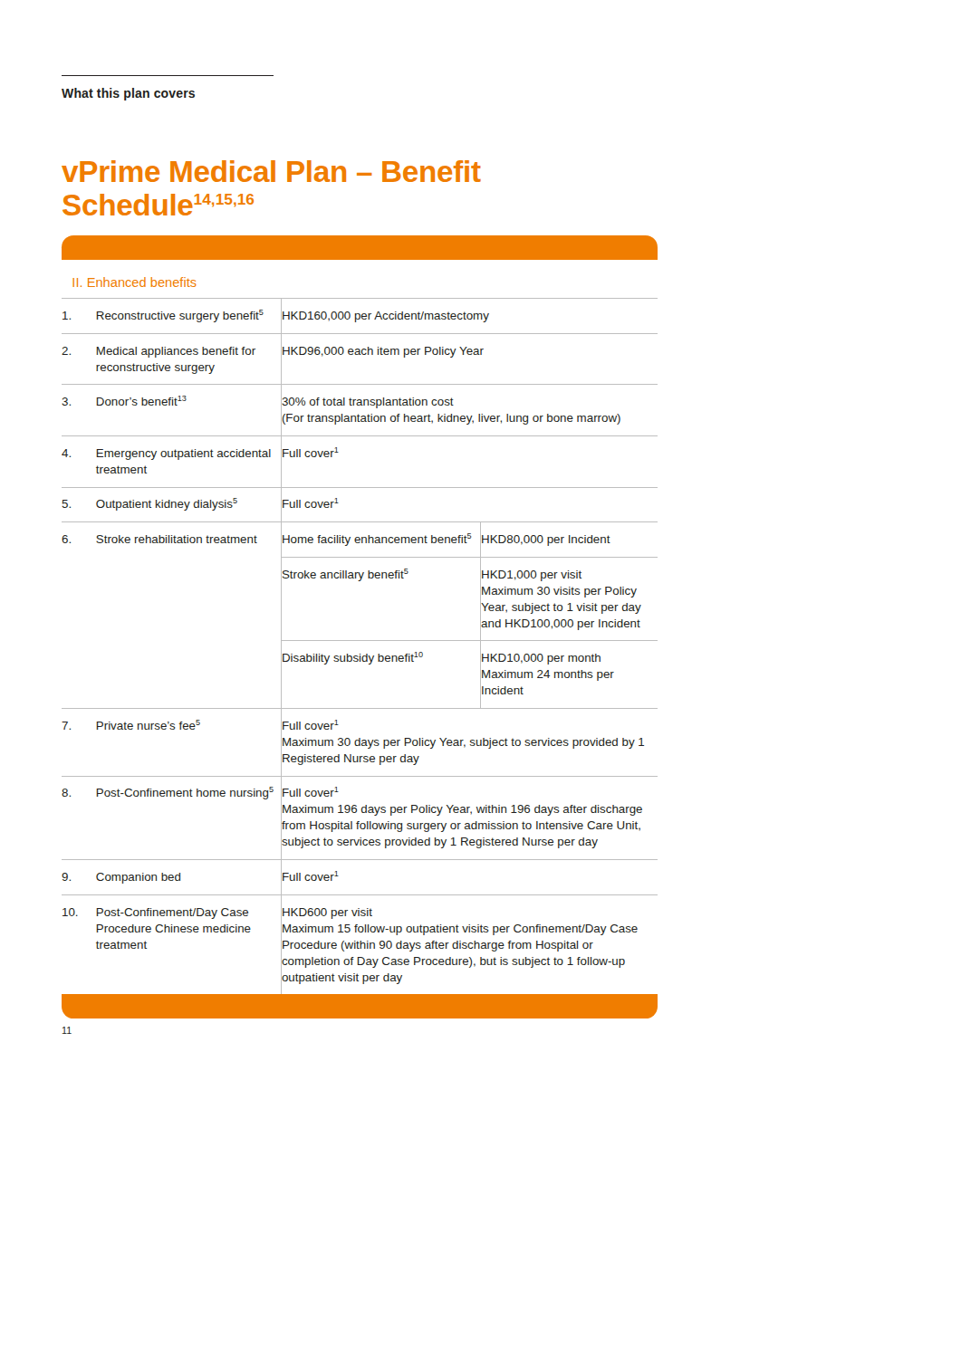What this plan covers
vPrime Medical Plan – Benefit Schedule14,15,16
II. Enhanced benefits
| 1. | Reconstructive surgery benefit 5 | HKD160,000 per Accident/mastectomy |
| 2. | Medical appliances benefit for reconstructive surgery | HKD96,000 each item per Policy Year |
| 3. | Donor’s benefit 13 | 30% of total transplantation cost (For transplantation of heart, kidney, liver, lung or bone marrow) |
| 4. | Emergency outpatient accidental treatment | Full cover 1 |
| 5. | Outpatient kidney dialysis 5 | Full cover 1 |
| 6. | Stroke rehabilitation treatment | Home facility enhancement benefit 5 | HKD80,000 per Incident |
| Stroke ancillary benefit 5 | HKD1,000 per visit Maximum 30 visits per Policy Year, subject to 1 visit per day and HKD100,000 per Incident |
| Disability subsidy benefit 10 | HKD10,000 per month Maximum 24 months per Incident |
| 7. | Private nurse’s fee 5 | Full cover 1 Maximum 30 days per Policy Year, subject to services provided by 1 Registered Nurse per day |
| 8. | Post-Confinement home nursing 5 | Full cover 1 Maximum 196 days per Policy Year, within 196 days after discharge from Hospital following surgery or admission to Intensive Care Unit, subject to services provided by 1 Registered Nurse per day |
| 9. | Companion bed | Full cover 1 |
| 10. | Post-Confinement/Day Case Procedure Chinese medicine treatment | HKD600 per visit Maximum 15 follow-up outpatient visits per Confinement/Day Case Procedure (within 90 days after discharge from Hospital or completion of Day Case Procedure), but is subject to 1 follow-up outpatient visit per day |
11